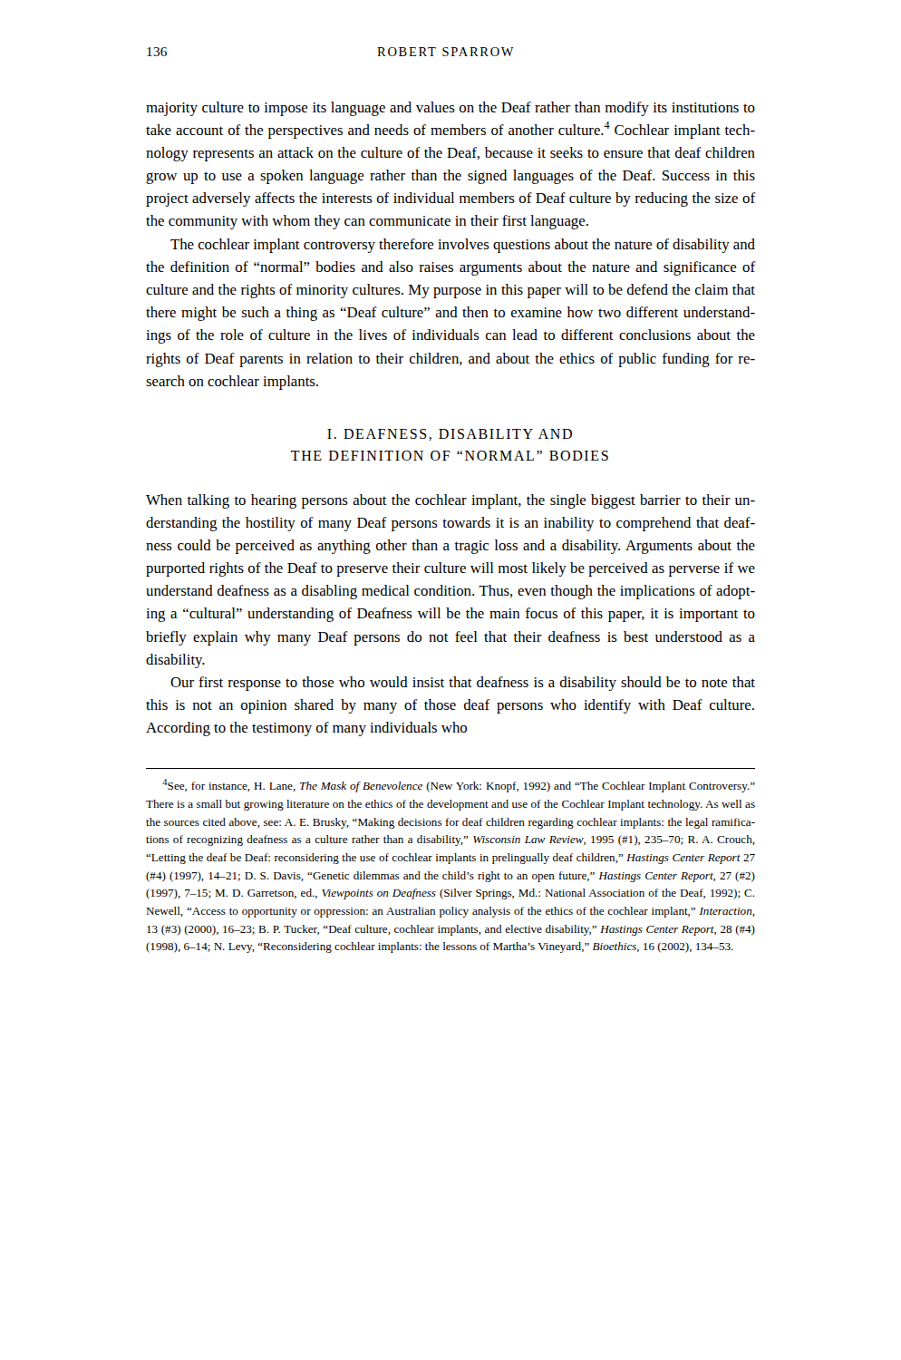136 Robert Sparrow
majority culture to impose its language and values on the Deaf rather than modify its institutions to take account of the perspectives and needs of members of another culture.4 Cochlear implant technology represents an attack on the culture of the Deaf, because it seeks to ensure that deaf children grow up to use a spoken language rather than the signed languages of the Deaf. Success in this project adversely affects the interests of individual members of Deaf culture by reducing the size of the community with whom they can communicate in their first language.
The cochlear implant controversy therefore involves questions about the nature of disability and the definition of “normal” bodies and also raises arguments about the nature and significance of culture and the rights of minority cultures. My purpose in this paper will to be defend the claim that there might be such a thing as “Deaf culture” and then to examine how two different understandings of the role of culture in the lives of individuals can lead to different conclusions about the rights of Deaf parents in relation to their children, and about the ethics of public funding for research on cochlear implants.
I. Deafness, Disability and
the Definition of “Normal” Bodies
When talking to hearing persons about the cochlear implant, the single biggest barrier to their understanding the hostility of many Deaf persons towards it is an inability to comprehend that deafness could be perceived as anything other than a tragic loss and a disability. Arguments about the purported rights of the Deaf to preserve their culture will most likely be perceived as perverse if we understand deafness as a disabling medical condition. Thus, even though the implications of adopting a “cultural” understanding of Deafness will be the main focus of this paper, it is important to briefly explain why many Deaf persons do not feel that their deafness is best understood as a disability.
Our first response to those who would insist that deafness is a disability should be to note that this is not an opinion shared by many of those deaf persons who identify with Deaf culture. According to the testimony of many individuals who
4See, for instance, H. Lane, The Mask of Benevolence (New York: Knopf, 1992) and “The Cochlear Implant Controversy.” There is a small but growing literature on the ethics of the development and use of the Cochlear Implant technology. As well as the sources cited above, see: A. E. Brusky, “Making decisions for deaf children regarding cochlear implants: the legal ramifications of recognizing deafness as a culture rather than a disability,” Wisconsin Law Review, 1995 (#1), 235–70; R. A. Crouch, “Letting the deaf be Deaf: reconsidering the use of cochlear implants in prelingually deaf children,” Hastings Center Report 27 (#4) (1997), 14–21; D. S. Davis, “Genetic dilemmas and the child’s right to an open future,” Hastings Center Report, 27 (#2) (1997), 7–15; M. D. Garretson, ed., Viewpoints on Deafness (Silver Springs, Md.: National Association of the Deaf, 1992); C. Newell, “Access to opportunity or oppression: an Australian policy analysis of the ethics of the cochlear implant,” Interaction, 13 (#3) (2000), 16–23; B. P. Tucker, “Deaf culture, cochlear implants, and elective disability,” Hastings Center Report, 28 (#4) (1998), 6–14; N. Levy, “Reconsidering cochlear implants: the lessons of Martha’s Vineyard,” Bioethics, 16 (2002), 134–53.